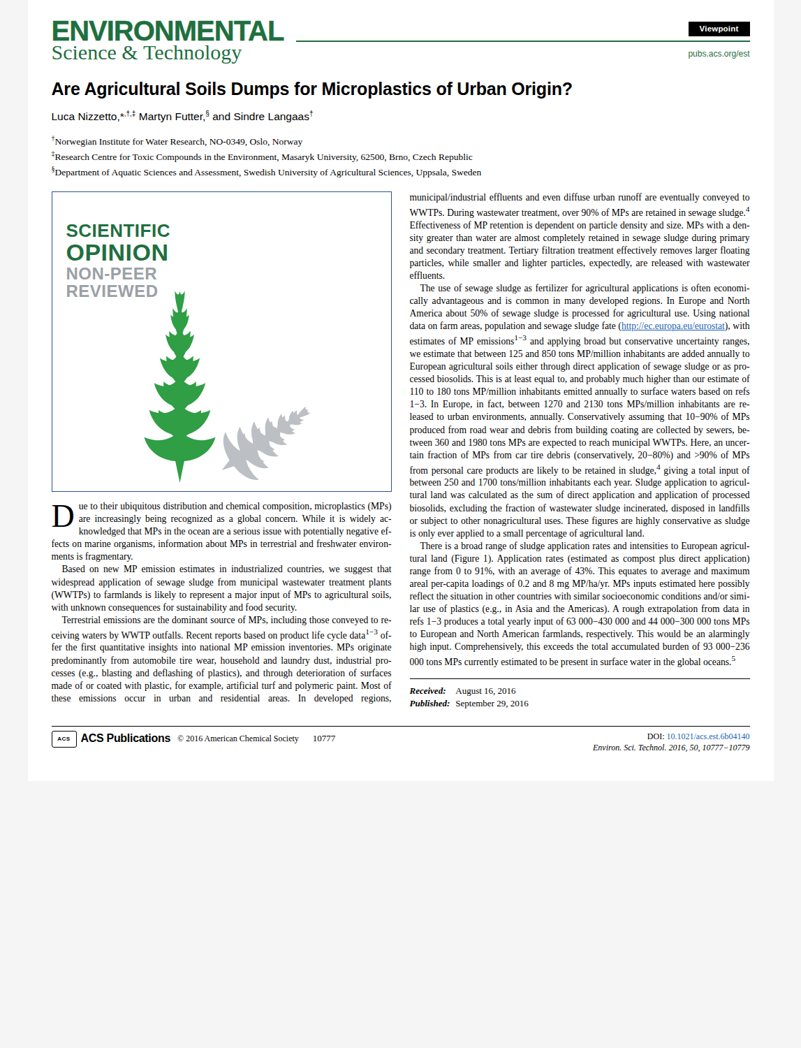Environmental Science & Technology
Viewpoint
pubs.acs.org/est
Are Agricultural Soils Dumps for Microplastics of Urban Origin?
Luca Nizzetto,*,†,‡ Martyn Futter,§ and Sindre Langaas†
†Norwegian Institute for Water Research, NO-0349, Oslo, Norway
‡Research Centre for Toxic Compounds in the Environment, Masaryk University, 62500, Brno, Czech Republic
§Department of Aquatic Sciences and Assessment, Swedish University of Agricultural Sciences, Uppsala, Sweden
SCIENTIFIC OPINION NON-PEER REVIEWED
Due to their ubiquitous distribution and chemical composition, microplastics (MPs) are increasingly being recognized as a global concern. While it is widely acknowledged that MPs in the ocean are a serious issue with potentially negative effects on marine organisms, information about MPs in terrestrial and freshwater environments is fragmentary.
Based on new MP emission estimates in industrialized countries, we suggest that widespread application of sewage sludge from municipal wastewater treatment plants (WWTPs) to farmlands is likely to represent a major input of MPs to agricultural soils, with unknown consequences for sustainability and food security.
Terrestrial emissions are the dominant source of MPs, including those conveyed to receiving waters by WWTP outfalls. Recent reports based on product life cycle data1−3 offer the first quantitative insights into national MP emission inventories. MPs originate predominantly from automobile tire wear, household and laundry dust, industrial processes (e.g., blasting and deflashing of plastics), and through deterioration of surfaces made of or coated with plastic, for example, artificial turf and polymeric paint. Most of these emissions occur in urban and residential areas. In developed regions, municipal/industrial effluents and even diffuse urban runoff are eventually conveyed to WWTPs. During wastewater treatment, over 90% of MPs are retained in sewage sludge.4 Effectiveness of MP retention is dependent on particle density and size. MPs with a density greater than water are almost completely retained in sewage sludge during primary and secondary treatment. Tertiary filtration treatment effectively removes larger floating particles, while smaller and lighter particles, expectedly, are released with wastewater effluents.
The use of sewage sludge as fertilizer for agricultural applications is often economically advantageous and is common in many developed regions. In Europe and North America about 50% of sewage sludge is processed for agricultural use. Using national data on farm areas, population and sewage sludge fate (http://ec.europa.eu/eurostat), with estimates of MP emissions1−3 and applying broad but conservative uncertainty ranges, we estimate that between 125 and 850 tons MP/million inhabitants are added annually to European agricultural soils either through direct application of sewage sludge or as processed biosolids. This is at least equal to, and probably much higher than our estimate of 110 to 180 tons MP/million inhabitants emitted annually to surface waters based on refs 1−3. In Europe, in fact, between 1270 and 2130 tons MPs/million inhabitants are released to urban environments, annually. Conservatively assuming that 10−90% of MPs produced from road wear and debris from building coating are collected by sewers, between 360 and 1980 tons MPs are expected to reach municipal WWTPs. Here, an uncertain fraction of MPs from car tire debris (conservatively, 20−80%) and >90% of MPs from personal care products are likely to be retained in sludge,4 giving a total input of between 250 and 1700 tons/million inhabitants each year. Sludge application to agricultural land was calculated as the sum of direct application and application of processed biosolids, excluding the fraction of wastewater sludge incinerated, disposed in landfills or subject to other nonagricultural uses. These figures are highly conservative as sludge is only ever applied to a small percentage of agricultural land.
There is a broad range of sludge application rates and intensities to European agricultural land (Figure 1). Application rates (estimated as compost plus direct application) range from 0 to 91%, with an average of 43%. This equates to average and maximum areal per-capita loadings of 0.2 and 8 mg MP/ha/yr. MPs inputs estimated here possibly reflect the situation in other countries with similar socioeconomic conditions and/or similar use of plastics (e.g., in Asia and the Americas). A rough extrapolation from data in refs 1−3 produces a total yearly input of 63 000−430 000 and 44 000−300 000 tons MPs to European and North American farmlands, respectively. This would be an alarmingly high input. Comprehensively, this exceeds the total accumulated burden of 93 000−236 000 tons MPs currently estimated to be present in surface water in the global oceans.5
| Received: | August 16, 2016 |
| Published: | September 29, 2016 |
ACS ACS Publications © 2016 American Chemical Society 10777
DOI: 10.1021/acs.est.6b04140
Environ. Sci. Technol. 2016, 50, 10777−10779